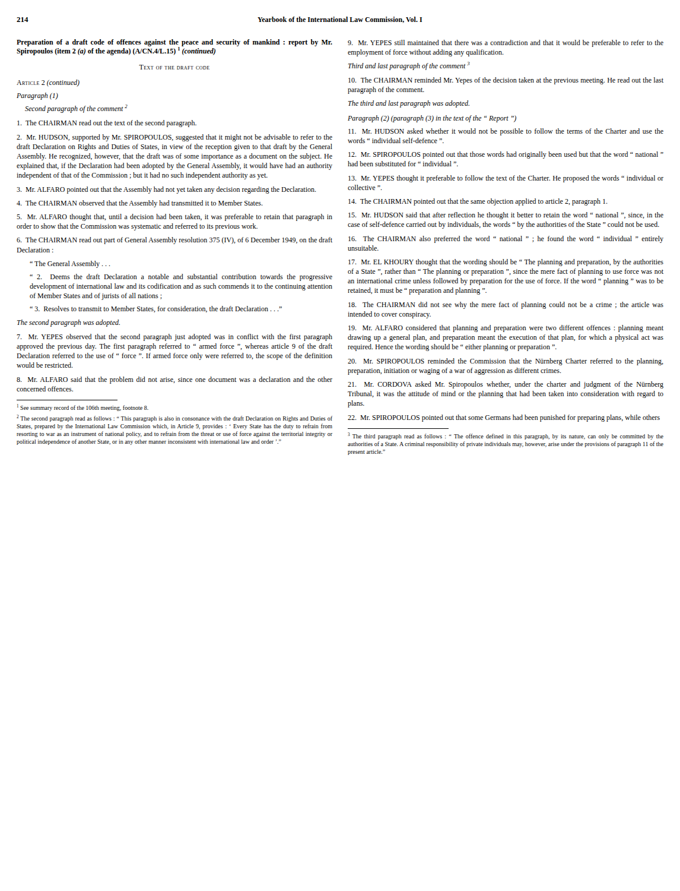214
Yearbook of the International Law Commission, Vol. I
Preparation of a draft code of offences against the peace and security of mankind : report by Mr. Spiropoulos (item 2 (a) of the agenda) (A/CN.4/L.15) 1 (continued)
Text of the draft code
Article 2 (continued)
Paragraph (1)
Second paragraph of the comment 2
1. The CHAIRMAN read out the text of the second paragraph.
2. Mr. HUDSON, supported by Mr. SPIROPOULOS, suggested that it might not be advisable to refer to the draft Declaration on Rights and Duties of States, in view of the reception given to that draft by the General Assembly. He recognized, however, that the draft was of some importance as a document on the subject. He explained that, if the Declaration had been adopted by the General Assembly, it would have had an authority independent of that of the Commission ; but it had no such independent authority as yet.
3. Mr. ALFARO pointed out that the Assembly had not yet taken any decision regarding the Declaration.
4. The CHAIRMAN observed that the Assembly had transmitted it to Member States.
5. Mr. ALFARO thought that, until a decision had been taken, it was preferable to retain that paragraph in order to show that the Commission was systematic and referred to its previous work.
6. The CHAIRMAN read out part of General Assembly resolution 375 (IV), of 6 December 1949, on the draft Declaration :
“ The General Assembly . . .
“ 2. Deems the draft Declaration a notable and substantial contribution towards the progressive development of international law and its codification and as such commends it to the continuing attention of Member States and of jurists of all nations ;
“ 3. Resolves to transmit to Member States, for consideration, the draft Declaration . . .”
The second paragraph was adopted.
7. Mr. YEPES observed that the second paragraph just adopted was in conflict with the first paragraph approved the previous day. The first paragraph referred to “ armed force ”, whereas article 9 of the draft Declaration referred to the use of “ force ”. If armed force only were referred to, the scope of the definition would be restricted.
8. Mr. ALFARO said that the problem did not arise, since one document was a declaration and the other concerned offences.
1 See summary record of the 106th meeting, footnote 8.
2 The second paragraph read as follows : “ This paragraph is also in consonance with the draft Declaration on Rights and Duties of States, prepared by the International Law Commission which, in Article 9, provides : ‘ Every State has the duty to refrain from resorting to war as an instrument of national policy, and to refrain from the threat or use of force against the territorial integrity or political independence of another State, or in any other manner inconsistent with international law and order ’.”
9. Mr. YEPES still maintained that there was a contradiction and that it would be preferable to refer to the employment of force without adding any qualification.
Third and last paragraph of the comment 3
10. The CHAIRMAN reminded Mr. Yepes of the decision taken at the previous meeting. He read out the last paragraph of the comment.
The third and last paragraph was adopted.
Paragraph (2) (paragraph (3) in the text of the “ Report ”)
11. Mr. HUDSON asked whether it would not be possible to follow the terms of the Charter and use the words “ individual self-defence ”.
12. Mr. SPIROPOULOS pointed out that those words had originally been used but that the word “ national ” had been substituted for “ individual ”.
13. Mr. YEPES thought it preferable to follow the text of the Charter. He proposed the words “ individual or collective ”.
14. The CHAIRMAN pointed out that the same objection applied to article 2, paragraph 1.
15. Mr. HUDSON said that after reflection he thought it better to retain the word “ national ”, since, in the case of self-defence carried out by individuals, the words “ by the authorities of the State ” could not be used.
16. The CHAIRMAN also preferred the word “ national ” ; he found the word “ individual ” entirely unsuitable.
17. Mr. EL KHOURY thought that the wording should be “ The planning and preparation, by the authorities of a State ”, rather than “ The planning or preparation ”, since the mere fact of planning to use force was not an international crime unless followed by preparation for the use of force. If the word “ planning ” was to be retained, it must be “ preparation and planning ”.
18. The CHAIRMAN did not see why the mere fact of planning could not be a crime ; the article was intended to cover conspiracy.
19. Mr. ALFARO considered that planning and preparation were two different offences : planning meant drawing up a general plan, and preparation meant the execution of that plan, for which a physical act was required. Hence the wording should be “ either planning or preparation ”.
20. Mr. SPIROPOULOS reminded the Commission that the Nürnberg Charter referred to the planning, preparation, initiation or waging of a war of aggression as different crimes.
21. Mr. CORDOVA asked Mr. Spiropoulos whether, under the charter and judgment of the Nürnberg Tribunal, it was the attitude of mind or the planning that had been taken into consideration with regard to plans.
22. Mr. SPIROPOULOS pointed out that some Germans had been punished for preparing plans, while others
3 The third paragraph read as follows : “ The offence defined in this paragraph, by its nature, can only be committed by the authorities of a State. A criminal responsibility of private individuals may, however, arise under the provisions of paragraph 11 of the present article.”